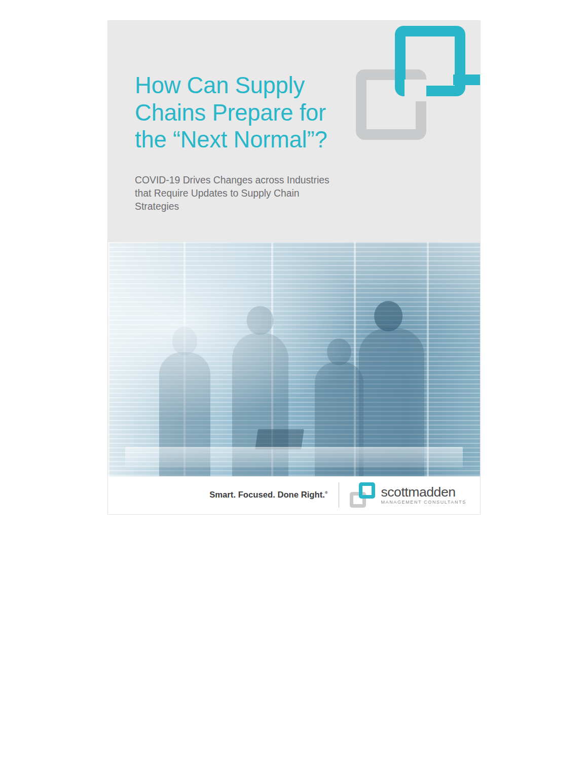How Can Supply Chains Prepare for the “Next Normal”?
COVID-19 Drives Changes across Industries that Require Updates to Supply Chain Strategies
Smart. Focused. Done Right.®
scottmadden
MANAGEMENT CONSULTANTS